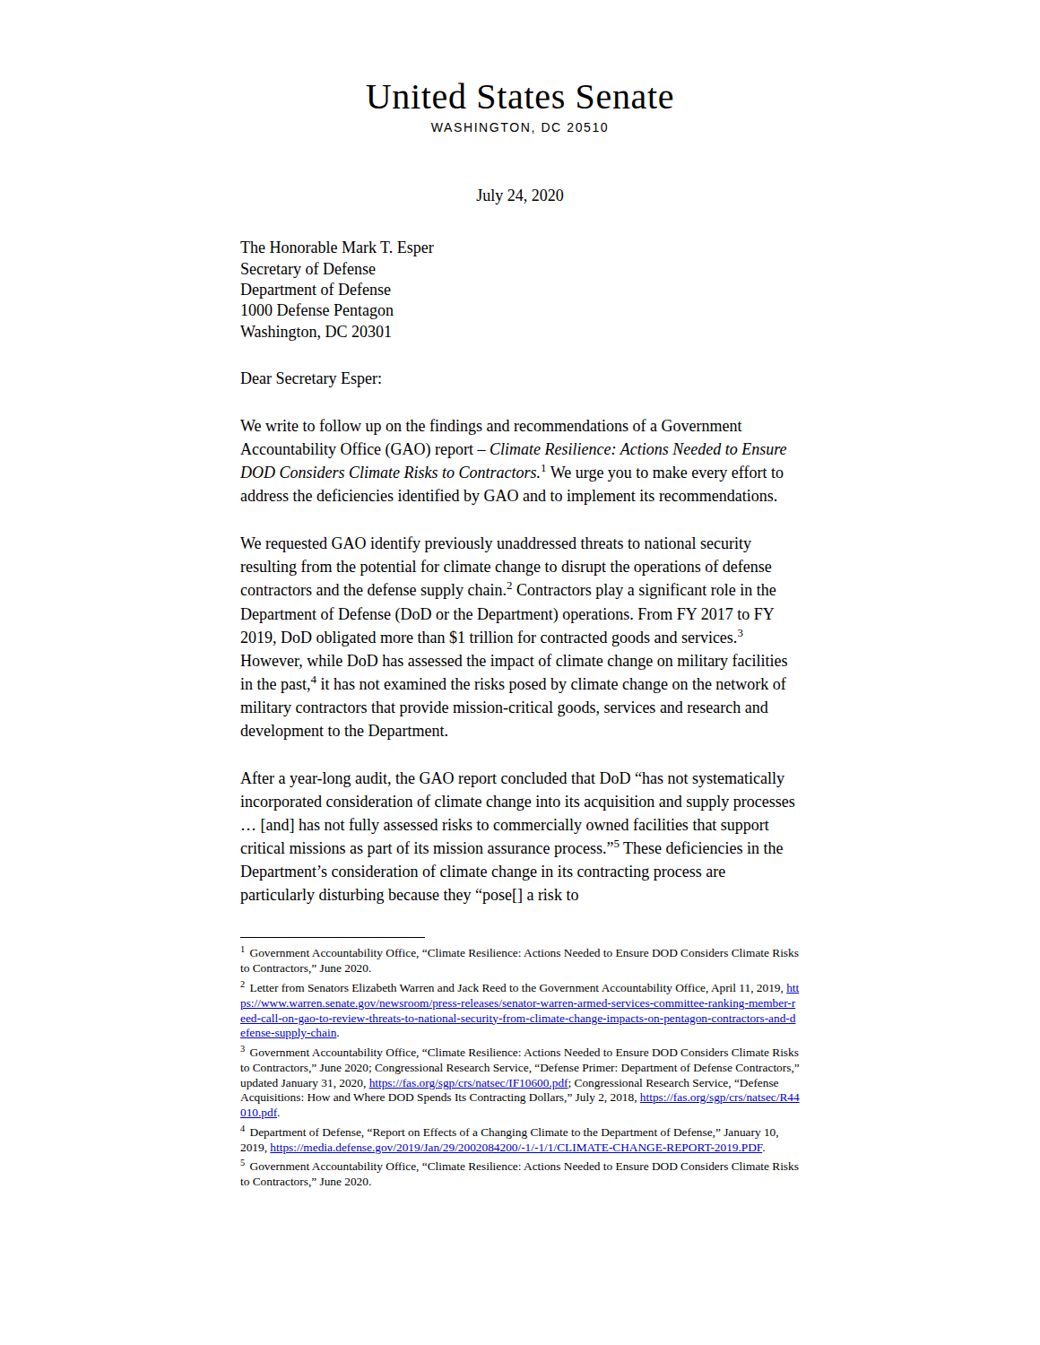United States Senate
WASHINGTON, DC 20510
July 24, 2020
The Honorable Mark T. Esper
Secretary of Defense
Department of Defense
1000 Defense Pentagon
Washington, DC 20301
Dear Secretary Esper:
We write to follow up on the findings and recommendations of a Government Accountability Office (GAO) report – Climate Resilience: Actions Needed to Ensure DOD Considers Climate Risks to Contractors.1 We urge you to make every effort to address the deficiencies identified by GAO and to implement its recommendations.
We requested GAO identify previously unaddressed threats to national security resulting from the potential for climate change to disrupt the operations of defense contractors and the defense supply chain.2 Contractors play a significant role in the Department of Defense (DoD or the Department) operations. From FY 2017 to FY 2019, DoD obligated more than $1 trillion for contracted goods and services.3 However, while DoD has assessed the impact of climate change on military facilities in the past,4 it has not examined the risks posed by climate change on the network of military contractors that provide mission-critical goods, services and research and development to the Department.
After a year-long audit, the GAO report concluded that DoD “has not systematically incorporated consideration of climate change into its acquisition and supply processes … [and] has not fully assessed risks to commercially owned facilities that support critical missions as part of its mission assurance process.”5 These deficiencies in the Department’s consideration of climate change in its contracting process are particularly disturbing because they “pose[] a risk to
1 Government Accountability Office, “Climate Resilience: Actions Needed to Ensure DOD Considers Climate Risks to Contractors,” June 2020.
2 Letter from Senators Elizabeth Warren and Jack Reed to the Government Accountability Office, April 11, 2019, https://www.warren.senate.gov/newsroom/press-releases/senator-warren-armed-services-committee-ranking-member-reed-call-on-gao-to-review-threats-to-national-security-from-climate-change-impacts-on-pentagon-contractors-and-defense-supply-chain.
3 Government Accountability Office, “Climate Resilience: Actions Needed to Ensure DOD Considers Climate Risks to Contractors,” June 2020; Congressional Research Service, “Defense Primer: Department of Defense Contractors,” updated January 31, 2020, https://fas.org/sgp/crs/natsec/IF10600.pdf; Congressional Research Service, “Defense Acquisitions: How and Where DOD Spends Its Contracting Dollars,” July 2, 2018, https://fas.org/sgp/crs/natsec/R44010.pdf.
4 Department of Defense, “Report on Effects of a Changing Climate to the Department of Defense,” January 10, 2019, https://media.defense.gov/2019/Jan/29/2002084200/-1/-1/1/CLIMATE-CHANGE-REPORT-2019.PDF.
5 Government Accountability Office, “Climate Resilience: Actions Needed to Ensure DOD Considers Climate Risks to Contractors,” June 2020.